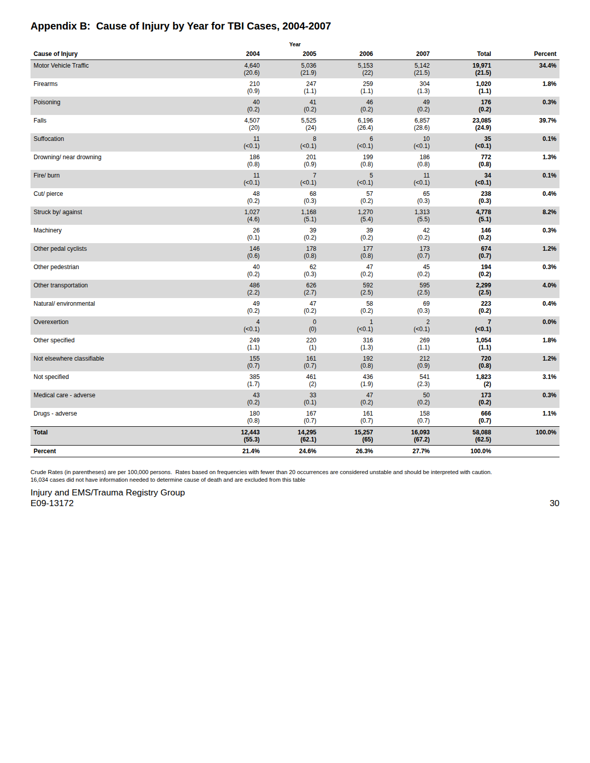Appendix B: Cause of Injury by Year for TBI Cases, 2004-2007
Year
| Cause of Injury | 2004 | 2005 | 2006 | 2007 | Total | Percent |
| --- | --- | --- | --- | --- | --- | --- |
| Motor Vehicle Traffic | 4,640 (20.6) | 5,036 (21.9) | 5,153 (22) | 5,142 (21.5) | 19,971 (21.5) | 34.4% |
| Firearms | 210 (0.9) | 247 (1.1) | 259 (1.1) | 304 (1.3) | 1,020 (1.1) | 1.8% |
| Poisoning | 40 (0.2) | 41 (0.2) | 46 (0.2) | 49 (0.2) | 176 (0.2) | 0.3% |
| Falls | 4,507 (20) | 5,525 (24) | 6,196 (26.4) | 6,857 (28.6) | 23,085 (24.9) | 39.7% |
| Suffocation | 11 (<0.1) | 8 (<0.1) | 6 (<0.1) | 10 (<0.1) | 35 (<0.1) | 0.1% |
| Drowning/ near drowning | 186 (0.8) | 201 (0.9) | 199 (0.8) | 186 (0.8) | 772 (0.8) | 1.3% |
| Fire/ burn | 11 (<0.1) | 7 (<0.1) | 5 (<0.1) | 11 (<0.1) | 34 (<0.1) | 0.1% |
| Cut/ pierce | 48 (0.2) | 68 (0.3) | 57 (0.2) | 65 (0.3) | 238 (0.3) | 0.4% |
| Struck by/ against | 1,027 (4.6) | 1,168 (5.1) | 1,270 (5.4) | 1,313 (5.5) | 4,778 (5.1) | 8.2% |
| Machinery | 26 (0.1) | 39 (0.2) | 39 (0.2) | 42 (0.2) | 146 (0.2) | 0.3% |
| Other pedal cyclists | 146 (0.6) | 178 (0.8) | 177 (0.8) | 173 (0.7) | 674 (0.7) | 1.2% |
| Other pedestrian | 40 (0.2) | 62 (0.3) | 47 (0.2) | 45 (0.2) | 194 (0.2) | 0.3% |
| Other transportation | 486 (2.2) | 626 (2.7) | 592 (2.5) | 595 (2.5) | 2,299 (2.5) | 4.0% |
| Natural/ environmental | 49 (0.2) | 47 (0.2) | 58 (0.2) | 69 (0.3) | 223 (0.2) | 0.4% |
| Overexertion | 4 (<0.1) | 0 (0) | 1 (<0.1) | 2 (<0.1) | 7 (<0.1) | 0.0% |
| Other specified | 249 (1.1) | 220 (1) | 316 (1.3) | 269 (1.1) | 1,054 (1.1) | 1.8% |
| Not elsewhere classifiable | 155 (0.7) | 161 (0.7) | 192 (0.8) | 212 (0.9) | 720 (0.8) | 1.2% |
| Not specified | 385 (1.7) | 461 (2) | 436 (1.9) | 541 (2.3) | 1,823 (2) | 3.1% |
| Medical care - adverse | 43 (0.2) | 33 (0.1) | 47 (0.2) | 50 (0.2) | 173 (0.2) | 0.3% |
| Drugs - adverse | 180 (0.8) | 167 (0.7) | 161 (0.7) | 158 (0.7) | 666 (0.7) | 1.1% |
| Total | 12,443 (55.3) | 14,295 (62.1) | 15,257 (65) | 16,093 (67.2) | 58,088 (62.5) | 100.0% |
| Percent | 21.4% | 24.6% | 26.3% | 27.7% | 100.0% | |
Crude Rates (in parentheses) are per 100,000 persons. Rates based on frequencies with fewer than 20 occurrences are considered unstable and should be interpreted with caution.
16,034 cases did not have information needed to determine cause of death and are excluded from this table
Injury and EMS/Trauma Registry Group
E09-13172
30